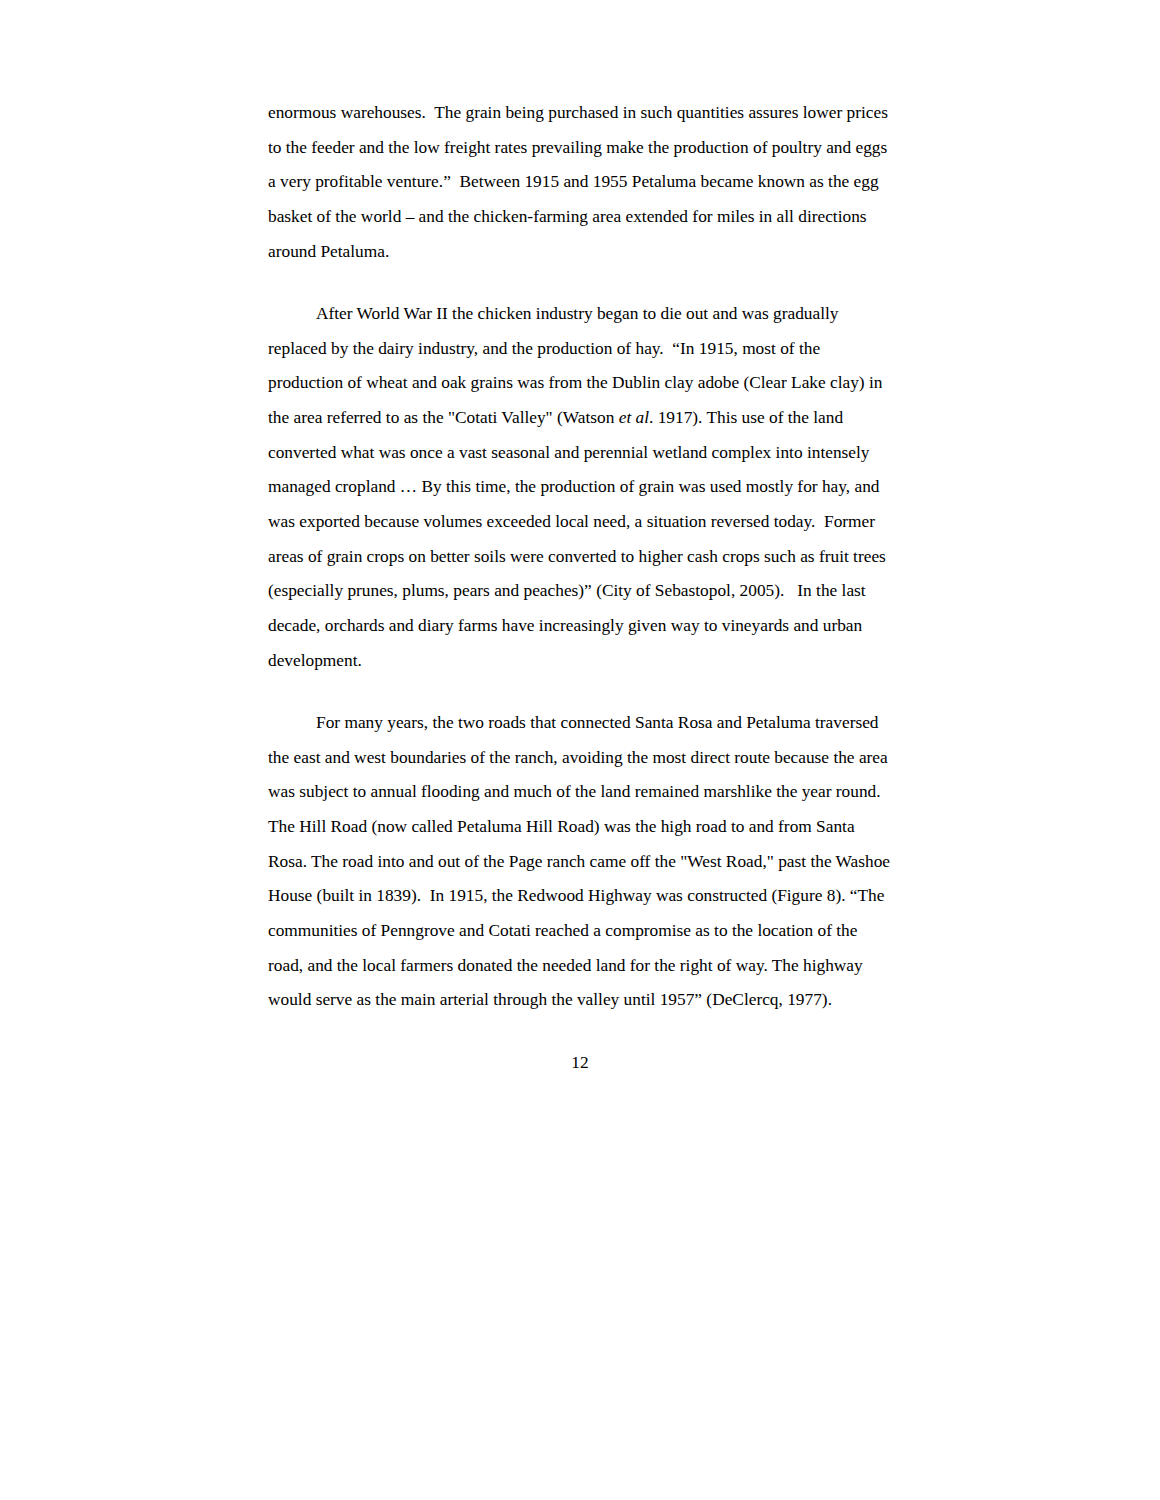enormous warehouses. The grain being purchased in such quantities assures lower prices to the feeder and the low freight rates prevailing make the production of poultry and eggs a very profitable venture.” Between 1915 and 1955 Petaluma became known as the egg basket of the world – and the chicken-farming area extended for miles in all directions around Petaluma.
After World War II the chicken industry began to die out and was gradually replaced by the dairy industry, and the production of hay. “In 1915, most of the production of wheat and oak grains was from the Dublin clay adobe (Clear Lake clay) in the area referred to as the "Cotati Valley" (Watson et al. 1917). This use of the land converted what was once a vast seasonal and perennial wetland complex into intensely managed cropland … By this time, the production of grain was used mostly for hay, and was exported because volumes exceeded local need, a situation reversed today. Former areas of grain crops on better soils were converted to higher cash crops such as fruit trees (especially prunes, plums, pears and peaches)” (City of Sebastopol, 2005). In the last decade, orchards and diary farms have increasingly given way to vineyards and urban development.
For many years, the two roads that connected Santa Rosa and Petaluma traversed the east and west boundaries of the ranch, avoiding the most direct route because the area was subject to annual flooding and much of the land remained marshlike the year round. The Hill Road (now called Petaluma Hill Road) was the high road to and from Santa Rosa. The road into and out of the Page ranch came off the "West Road," past the Washoe House (built in 1839). In 1915, the Redwood Highway was constructed (Figure 8). “The communities of Penngrove and Cotati reached a compromise as to the location of the road, and the local farmers donated the needed land for the right of way. The highway would serve as the main arterial through the valley until 1957” (DeClercq, 1977).
12